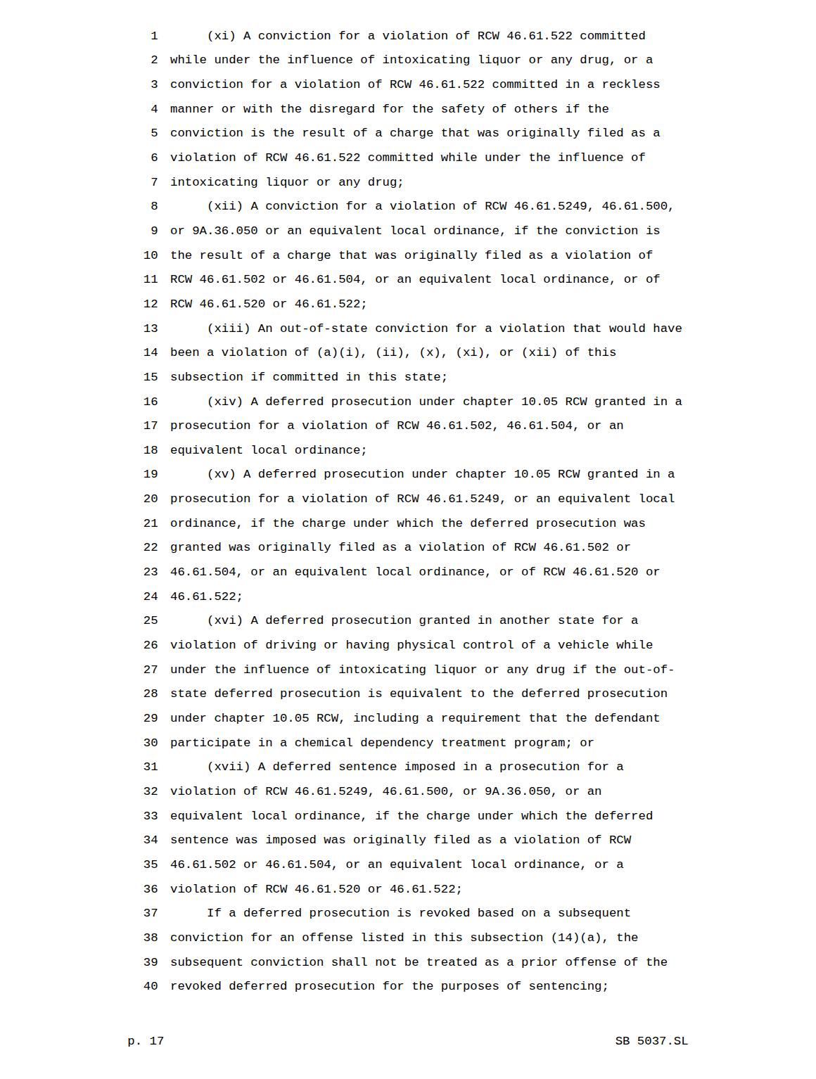(xi) A conviction for a violation of RCW 46.61.522 committed
while under the influence of intoxicating liquor or any drug, or a
conviction for a violation of RCW 46.61.522 committed in a reckless
manner or with the disregard for the safety of others if the
conviction is the result of a charge that was originally filed as a
violation of RCW 46.61.522 committed while under the influence of
intoxicating liquor or any drug;
(xii) A conviction for a violation of RCW 46.61.5249, 46.61.500,
or 9A.36.050 or an equivalent local ordinance, if the conviction is
the result of a charge that was originally filed as a violation of
RCW 46.61.502 or 46.61.504, or an equivalent local ordinance, or of
RCW 46.61.520 or 46.61.522;
(xiii) An out-of-state conviction for a violation that would have
been a violation of (a)(i), (ii), (x), (xi), or (xii) of this
subsection if committed in this state;
(xiv) A deferred prosecution under chapter 10.05 RCW granted in a
prosecution for a violation of RCW 46.61.502, 46.61.504, or an
equivalent local ordinance;
(xv) A deferred prosecution under chapter 10.05 RCW granted in a
prosecution for a violation of RCW 46.61.5249, or an equivalent local
ordinance, if the charge under which the deferred prosecution was
granted was originally filed as a violation of RCW 46.61.502 or
46.61.504, or an equivalent local ordinance, or of RCW 46.61.520 or
46.61.522;
(xvi) A deferred prosecution granted in another state for a
violation of driving or having physical control of a vehicle while
under the influence of intoxicating liquor or any drug if the out-of-
state deferred prosecution is equivalent to the deferred prosecution
under chapter 10.05 RCW, including a requirement that the defendant
participate in a chemical dependency treatment program; or
(xvii) A deferred sentence imposed in a prosecution for a
violation of RCW 46.61.5249, 46.61.500, or 9A.36.050, or an
equivalent local ordinance, if the charge under which the deferred
sentence was imposed was originally filed as a violation of RCW
46.61.502 or 46.61.504, or an equivalent local ordinance, or a
violation of RCW 46.61.520 or 46.61.522;
If a deferred prosecution is revoked based on a subsequent
conviction for an offense listed in this subsection (14)(a), the
subsequent conviction shall not be treated as a prior offense of the
revoked deferred prosecution for the purposes of sentencing;
p. 17 SB 5037.SL